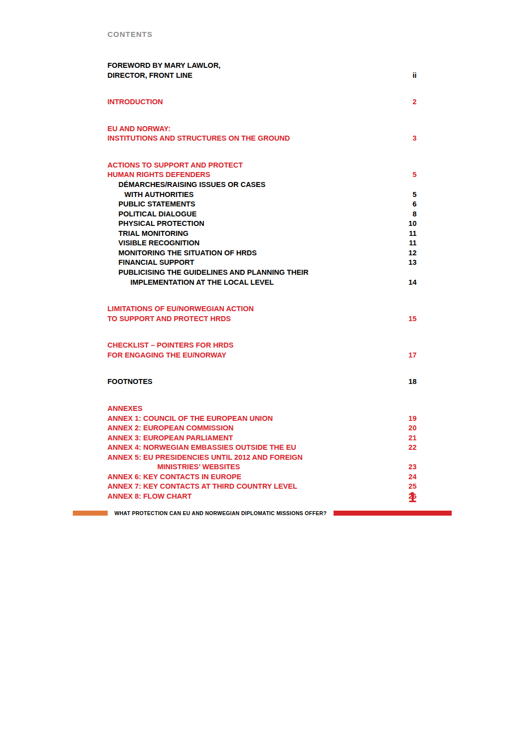CONTENTS
| FOREWORD BY MARY LAWLOR, | |
| DIRECTOR, FRONT LINE | ii |
| INTRODUCTION | 2 |
| EU AND NORWAY: | |
| INSTITUTIONS AND STRUCTURES ON THE GROUND | 3 |
| ACTIONS TO SUPPORT AND PROTECT | |
| HUMAN RIGHTS DEFENDERS | 5 |
| DÉMARCHES/RAISING ISSUES OR CASES | |
| WITH AUTHORITIES | 5 |
| PUBLIC STATEMENTS | 6 |
| POLITICAL DIALOGUE | 8 |
| PHYSICAL PROTECTION | 10 |
| TRIAL MONITORING | 11 |
| VISIBLE RECOGNITION | 11 |
| MONITORING THE SITUATION OF HRDS | 12 |
| FINANCIAL SUPPORT | 13 |
| PUBLICISING THE GUIDELINES AND PLANNING THEIR | |
| IMPLEMENTATION AT THE LOCAL LEVEL | 14 |
| LIMITATIONS OF EU/NORWEGIAN ACTION | |
| TO SUPPORT AND PROTECT HRDS | 15 |
| CHECKLIST – POINTERS FOR HRDS | |
| FOR ENGAGING THE EU/NORWAY | 17 |
| FOOTNOTES | 18 |
| ANNEXES | |
| ANNEX 1: COUNCIL OF THE EUROPEAN UNION | 19 |
| ANNEX 2: EUROPEAN COMMISSION | 20 |
| ANNEX 3: EUROPEAN PARLIAMENT | 21 |
| ANNEX 4: NORWEGIAN EMBASSIES OUTSIDE THE EU | 22 |
| ANNEX 5: EU PRESIDENCIES UNTIL 2012 AND FOREIGN | |
| MINISTRIES’ WEBSITES | 23 |
| ANNEX 6: KEY CONTACTS IN EUROPE | 24 |
| ANNEX 7: KEY CONTACTS AT THIRD COUNTRY LEVEL | 25 |
| ANNEX 8: FLOW CHART | 26 |
1
WHAT PROTECTION CAN EU AND NORWEGIAN DIPLOMATIC MISSIONS OFFER?